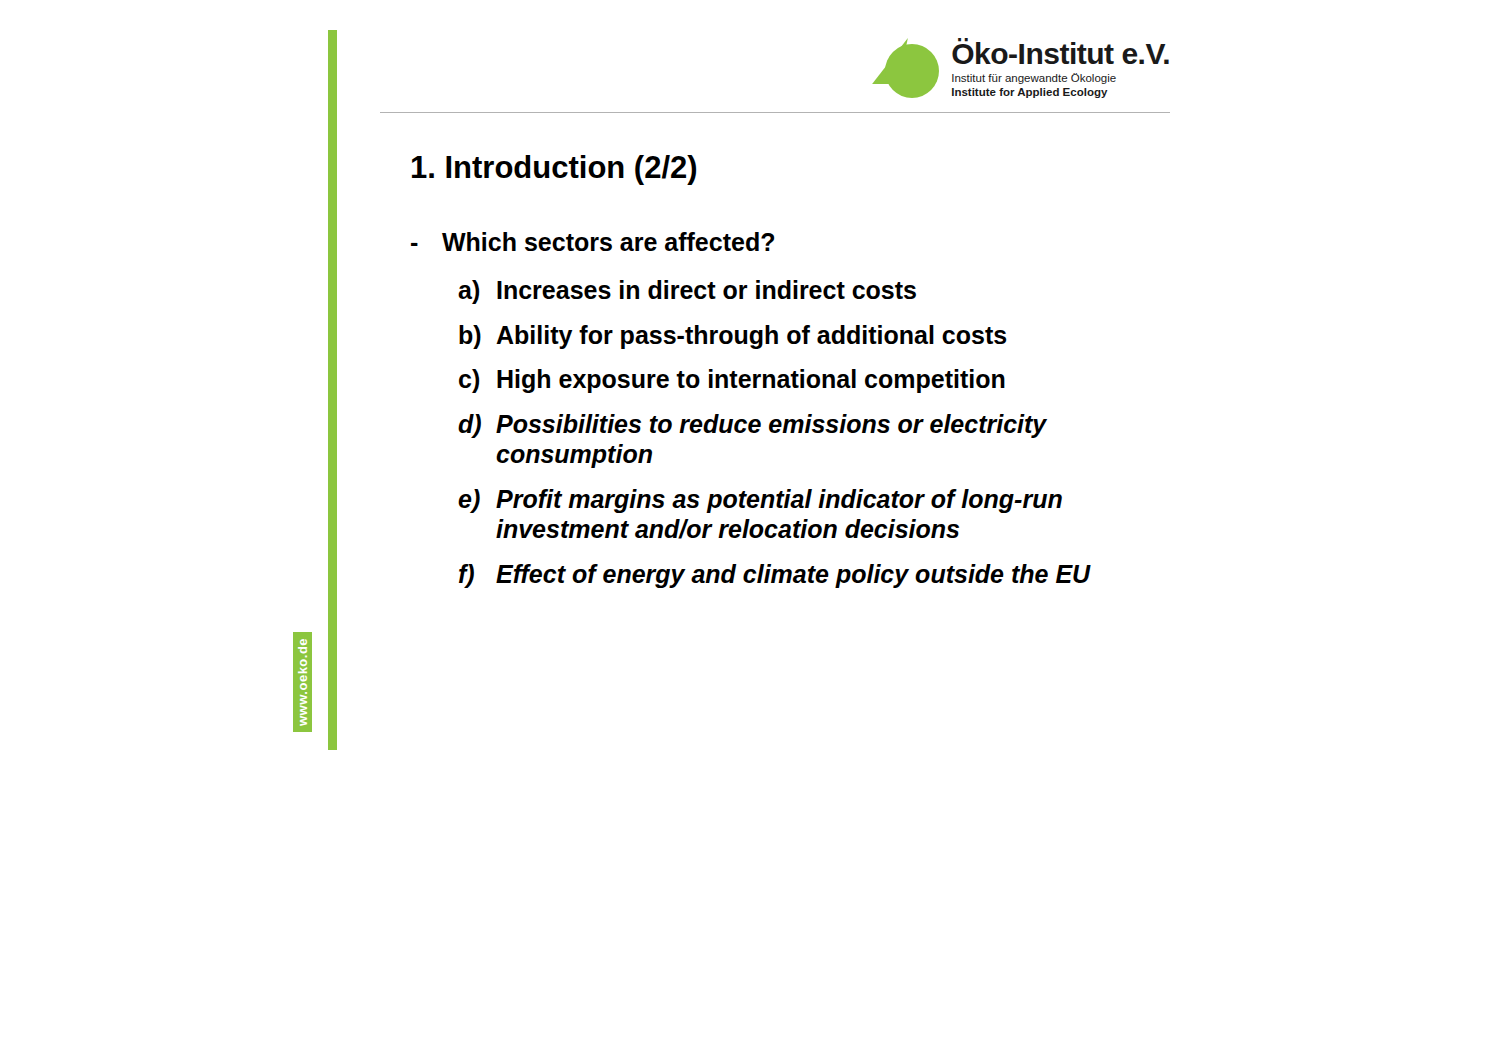www.oeko.de
Öko-Institut e.V.
Institut für angewandte Ökologie
Institute for Applied Ecology
1. Introduction (2/2)
- Which sectors are affected?
a) Increases in direct or indirect costs
b) Ability for pass-through of additional costs
c) High exposure to international competition
d) Possibilities to reduce emissions or electricity consumption
e) Profit margins as potential indicator of long-run investment and/or relocation decisions
f) Effect of energy and climate policy outside the EU